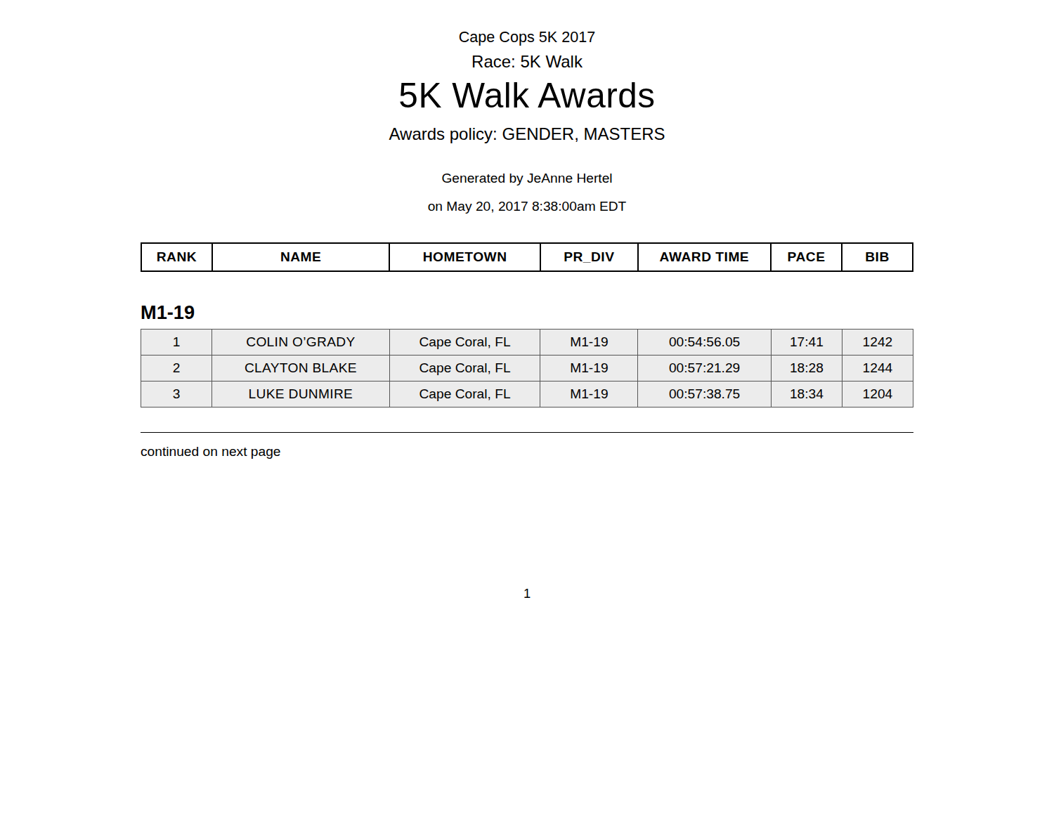Cape Cops 5K 2017
Race: 5K Walk
5K Walk Awards
Awards policy: GENDER, MASTERS
Generated by JeAnne Hertel
on May 20, 2017 8:38:00am EDT
| RANK | NAME | HOMETOWN | PR_DIV | AWARD TIME | PACE | BIB |
| --- | --- | --- | --- | --- | --- | --- |
M1-19
| 1 | COLIN O’GRADY | Cape Coral, FL | M1-19 | 00:54:56.05 | 17:41 | 1242 |
| 2 | CLAYTON BLAKE | Cape Coral, FL | M1-19 | 00:57:21.29 | 18:28 | 1244 |
| 3 | LUKE DUNMIRE | Cape Coral, FL | M1-19 | 00:57:38.75 | 18:34 | 1204 |
continued on next page
1